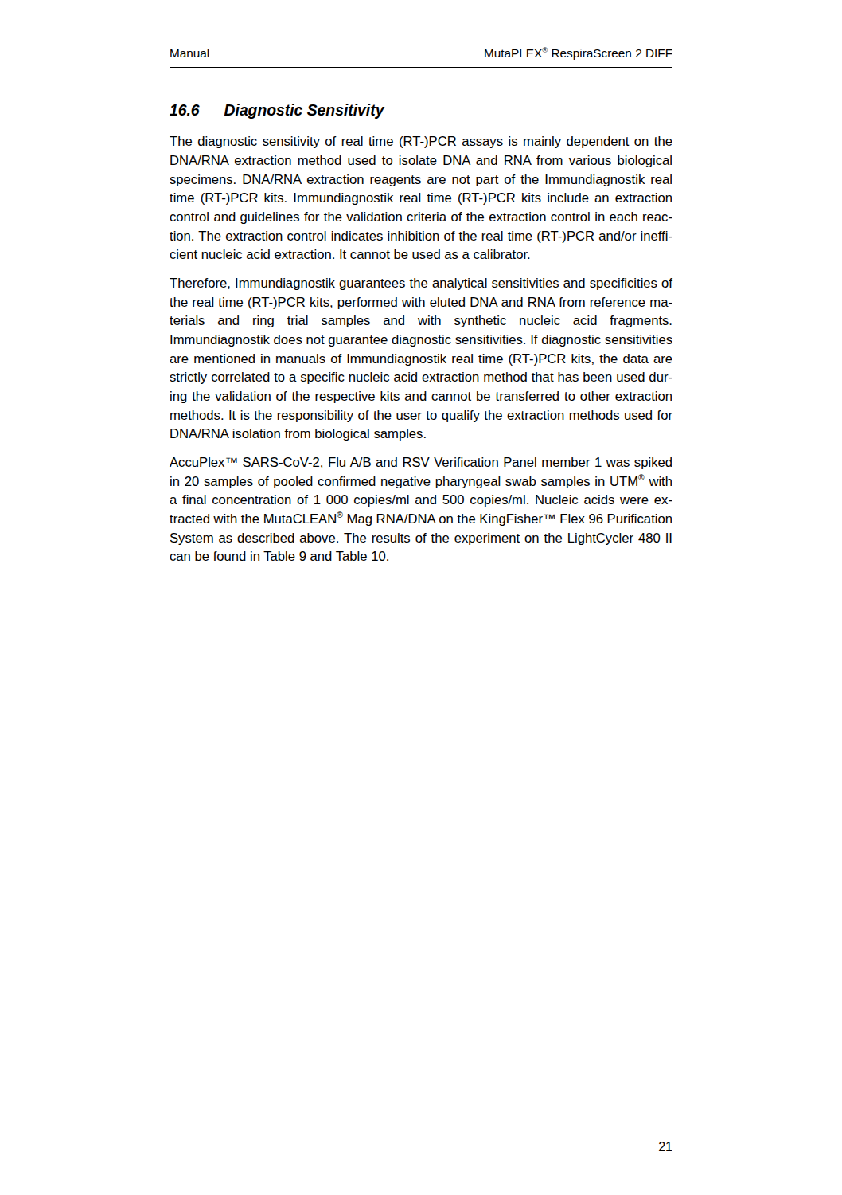Manual
MutaPLEX® RespiraScreen 2 DIFF
16.6 Diagnostic Sensitivity
The diagnostic sensitivity of real time (RT-)PCR assays is mainly dependent on the DNA/RNA extraction method used to isolate DNA and RNA from various biological specimens. DNA/RNA extraction reagents are not part of the Immundiagnostik real time (RT-)PCR kits. Immundiagnostik real time (RT-)PCR kits include an extraction control and guidelines for the validation criteria of the extraction control in each reaction. The extraction control indicates inhibition of the real time (RT-)PCR and/or inefficient nucleic acid extraction. It cannot be used as a calibrator.
Therefore, Immundiagnostik guarantees the analytical sensitivities and specificities of the real time (RT-)PCR kits, performed with eluted DNA and RNA from reference materials and ring trial samples and with synthetic nucleic acid fragments. Immundiagnostik does not guarantee diagnostic sensitivities. If diagnostic sensitivities are mentioned in manuals of Immundiagnostik real time (RT-)PCR kits, the data are strictly correlated to a specific nucleic acid extraction method that has been used during the validation of the respective kits and cannot be transferred to other extraction methods. It is the responsibility of the user to qualify the extraction methods used for DNA/RNA isolation from biological samples.
AccuPlex™ SARS-CoV-2, Flu A/B and RSV Verification Panel member 1 was spiked in 20 samples of pooled confirmed negative pharyngeal swab samples in UTM® with a final concentration of 1 000 copies/ml and 500 copies/ml. Nucleic acids were extracted with the MutaCLEAN® Mag RNA/DNA on the KingFisher™ Flex 96 Purification System as described above. The results of the experiment on the LightCycler 480 II can be found in Table 9 and Table 10.
21